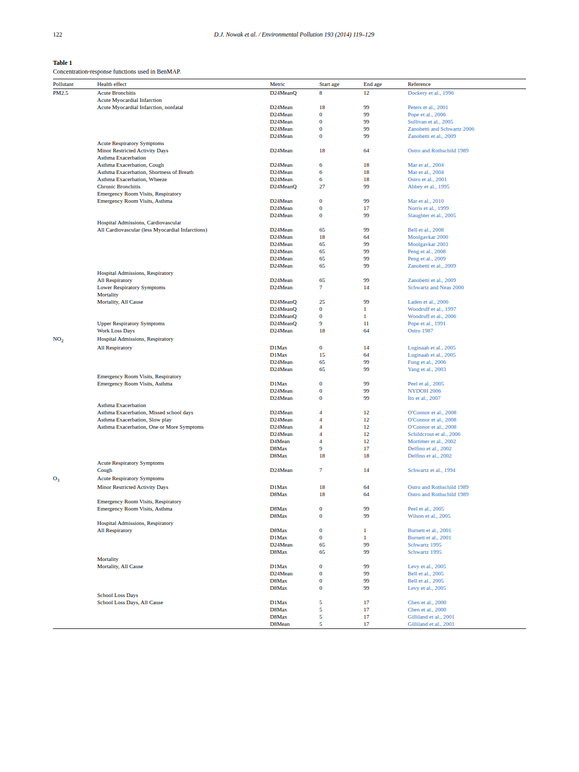122 D.J. Nowak et al. / Environmental Pollution 193 (2014) 119–129
Table 1
Concentration-response functions used in BenMAP.
| Pollutant | Health effect | Metric | Start age | End age | Reference |
| --- | --- | --- | --- | --- | --- |
| PM2.5 | Acute Bronchitis | D24MeanQ | 8 | 12 | Dockery et al., 1996 |
| | Acute Myocardial Infarction | | | | |
| | Acute Myocardial Infarction, nonfatal | D24Mean | 18 | 99 | Peters et al., 2001 |
| | | D24Mean | 0 | 99 | Pope et al., 2006 |
| | | D24Mean | 0 | 99 | Sullivan et al., 2005 |
| | | D24Mean | 0 | 99 | Zanobetti and Schwartz 2006 |
| | | D24Mean | 0 | 99 | Zanobetti et al., 2009 |
| | Acute Respiratory Symptoms | | | | |
| | Minor Restricted Activity Days | D24Mean | 18 | 64 | Ostro and Rothschild 1989 |
| | Asthma Exacerbation | | | | |
| | Asthma Exacerbation, Cough | D24Mean | 6 | 18 | Mar et al., 2004 |
| | Asthma Exacerbation, Shortness of Breath | D24Mean | 6 | 18 | Mar et al., 2004 |
| | Asthma Exacerbation, Wheeze | D24Mean | 6 | 18 | Ostro et al., 2001 |
| | Chronic Bronchitis | D24MeanQ | 27 | 99 | Abbey et al., 1995 |
| | Emergency Room Visits, Respiratory | | | | |
| | Emergency Room Visits, Asthma | D24Mean | 0 | 99 | Mar et al., 2010 |
| | | D24Mean | 0 | 17 | Norris et al., 1999 |
| | | D24Mean | 0 | 99 | Slaughter et al., 2005 |
| | Hospital Admissions, Cardiovascular | | | | |
| | All Cardiovascular (less Myocardial Infarctions) | D24Mean | 65 | 99 | Bell et al., 2008 |
| | | D24Mean | 18 | 64 | Moolgavkar 2000 |
| | | D24Mean | 65 | 99 | Moolgavkar 2003 |
| | | D24Mean | 65 | 99 | Peng et al., 2008 |
| | | D24Mean | 65 | 99 | Peng et al., 2009 |
| | | D24Mean | 65 | 99 | Zanobetti et al., 2009 |
| | Hospital Admissions, Respiratory | | | | |
| | All Respiratory | D24Mean | 65 | 99 | Zanobetti et al., 2009 |
| | Lower Respiratory Symptoms | D24Mean | 7 | 14 | Schwartz and Neas 2000 |
| | Mortality | | | | |
| | Mortality, All Cause | D24MeanQ | 25 | 99 | Laden et al., 2006 |
| | | D24MeanQ | 0 | 1 | Woodruff et al., 1997 |
| | | D24MeanQ | 0 | 1 | Woodruff et al., 2006 |
| | Upper Respiratory Symptoms | D24MeanQ | 9 | 11 | Pope et al., 1991 |
| | Work Loss Days | D24Mean | 18 | 64 | Ostro 1987 |
| NO 2 | Hospital Admissions, Respiratory | | | | |
| | All Respiratory | D1Max | 0 | 14 | Luginaah et al., 2005 |
| | | D1Max | 15 | 64 | Luginaah et al., 2005 |
| | | D24Mean | 65 | 99 | Fung et al., 2006 |
| | | D24Mean | 65 | 99 | Yang et al., 2003 |
| | Emergency Room Visits, Respiratory | | | | |
| | Emergency Room Visits, Asthma | D1Max | 0 | 99 | Peel et al., 2005 |
| | | D24Mean | 0 | 99 | NYDOH 2006 |
| | | D24Mean | 0 | 99 | Ito et al., 2007 |
| | Asthma Exacerbation | | | | |
| | Asthma Exacerbation, Missed school days | D24Mean | 4 | 12 | O'Connor et al., 2008 |
| | Asthma Exacerbation, Slow play | D24Mean | 4 | 12 | O'Connor et al., 2008 |
| | Asthma Exacerbation, One or More Symptoms | D24Mean | 4 | 12 | O'Connor et al., 2008 |
| | | D24Mean | 4 | 12 | Schildcrout et al., 2006 |
| | | D4Mean | 4 | 12 | Mortimer et al., 2002 |
| | | D8Max | 9 | 17 | Delfino et al., 2002 |
| | | D8Max | 18 | 18 | Delfino et al., 2002 |
| | Acute Respiratory Symptoms | | | | |
| | Cough | D24Mean | 7 | 14 | Schwartz et al., 1994 |
| O 3 | Acute Respiratory Symptoms | | | | |
| | Minor Restricted Activity Days | D1Max | 18 | 64 | Ostro and Rothschild 1989 |
| | | D8Max | 18 | 64 | Ostro and Rothschild 1989 |
| | Emergency Room Visits, Respiratory | | | | |
| | Emergency Room Visits, Asthma | D8Max | 0 | 99 | Peel et al., 2005 |
| | | D8Max | 0 | 99 | Wilson et al., 2005 |
| | Hospital Admissions, Respiratory | | | | |
| | All Respiratory | D8Max | 0 | 1 | Burnett et al., 2001 |
| | | D1Max | 0 | 1 | Burnett et al., 2001 |
| | | D24Mean | 65 | 99 | Schwartz 1995 |
| | | D8Max | 65 | 99 | Schwartz 1995 |
| | Mortality | | | | |
| | Mortality, All Cause | D1Max | 0 | 99 | Levy et al., 2005 |
| | | D24Mean | 0 | 99 | Bell et al., 2005 |
| | | D8Max | 0 | 99 | Bell et al., 2005 |
| | | D8Max | 0 | 99 | Levy et al., 2005 |
| | School Loss Days | | | | |
| | School Loss Days, All Cause | D1Max | 5 | 17 | Chen et al., 2000 |
| | | D8Max | 5 | 17 | Chen et al., 2000 |
| | | D8Max | 5 | 17 | Gilliland et al., 2001 |
| | | D8Mean | 5 | 17 | Gilliland et al., 2001 |